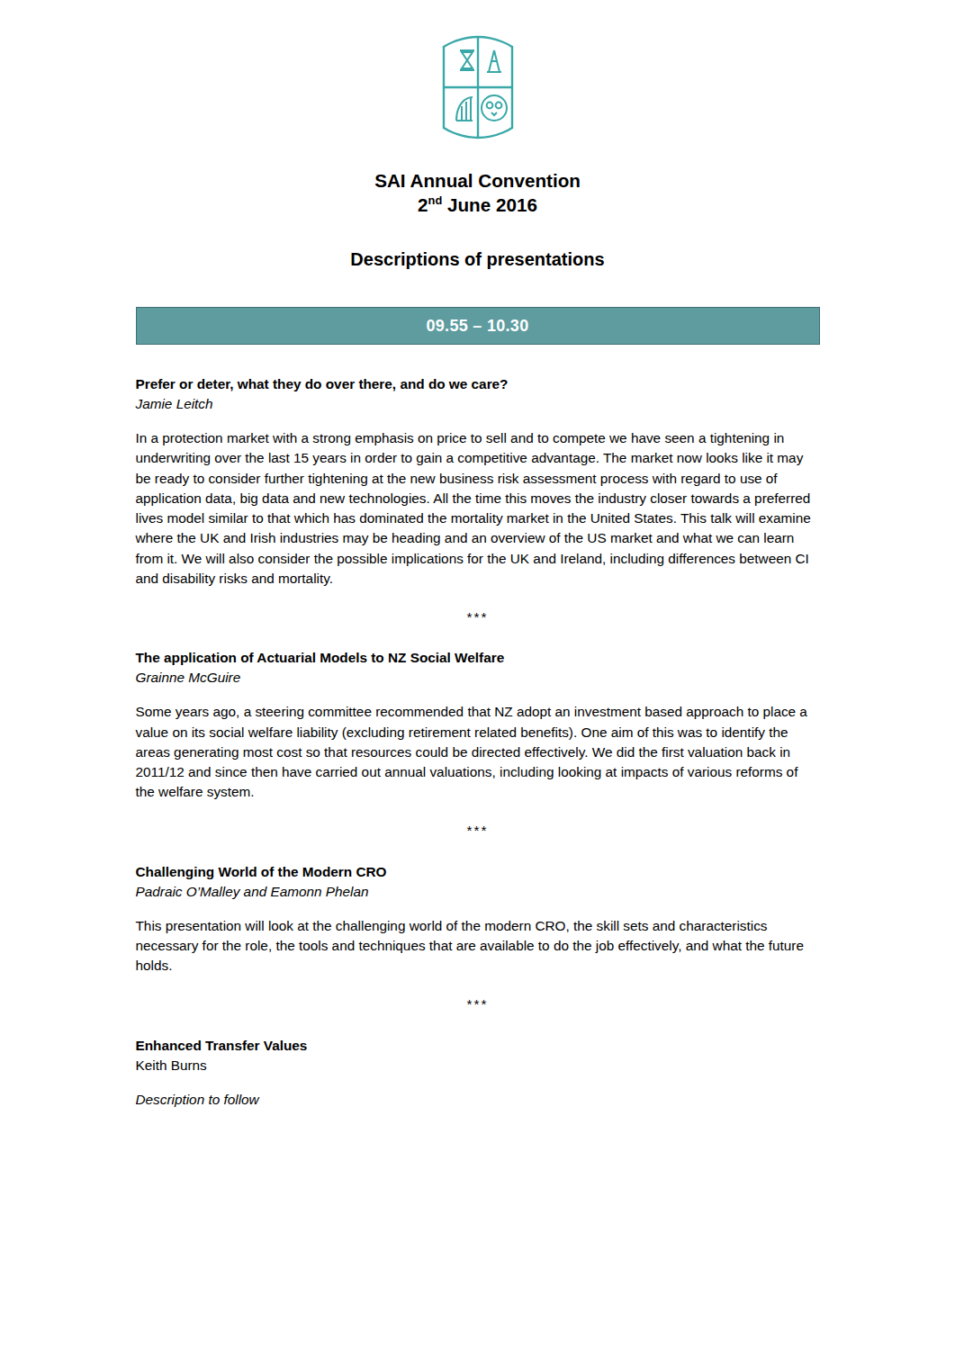SAI Annual Convention2nd June 2016
Descriptions of presentations
09.55 – 10.30
Prefer or deter, what they do over there, and do we care?
Jamie Leitch
In a protection market with a strong emphasis on price to sell and to compete we have seen a tightening in underwriting over the last 15 years in order to gain a competitive advantage. The market now looks like it may be ready to consider further tightening at the new business risk assessment process with regard to use of application data, big data and new technologies. All the time this moves the industry closer towards a preferred lives model similar to that which has dominated the mortality market in the United States. This talk will examine where the UK and Irish industries may be heading and an overview of the US market and what we can learn from it. We will also consider the possible implications for the UK and Ireland, including differences between CI and disability risks and mortality.
***
The application of Actuarial Models to NZ Social Welfare
Grainne McGuire
Some years ago, a steering committee recommended that NZ adopt an investment based approach to place a value on its social welfare liability (excluding retirement related benefits). One aim of this was to identify the areas generating most cost so that resources could be directed effectively. We did the first valuation back in 2011/12 and since then have carried out annual valuations, including looking at impacts of various reforms of the welfare system.
***
Challenging World of the Modern CRO
Padraic O’Malley and Eamonn Phelan
This presentation will look at the challenging world of the modern CRO, the skill sets and characteristics necessary for the role, the tools and techniques that are available to do the job effectively, and what the future holds.
***
Enhanced Transfer Values
Keith Burns
Description to follow